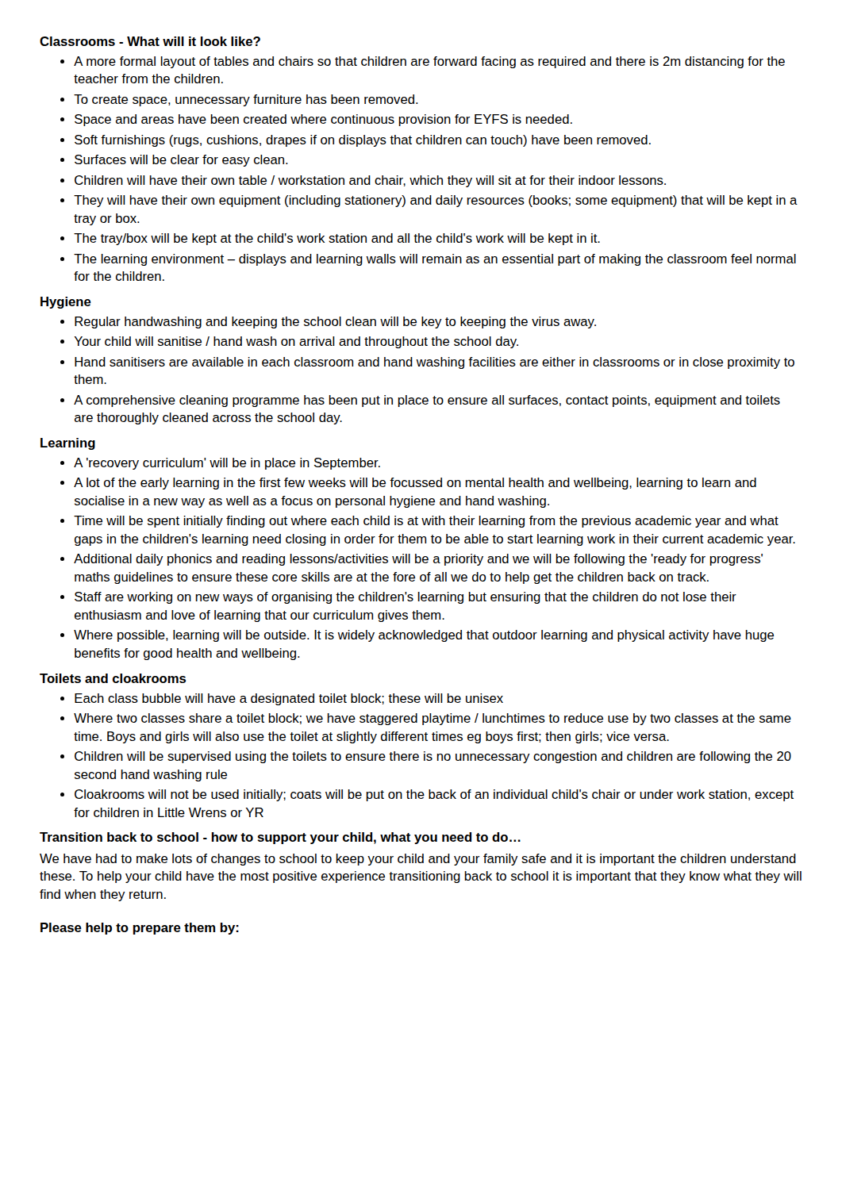Classrooms - What will it look like?
A more formal layout of tables and chairs so that children are forward facing as required and there is 2m distancing for the teacher from the children.
To create space, unnecessary furniture has been removed.
Space and areas have been created where continuous provision for EYFS is needed.
Soft furnishings (rugs, cushions, drapes if on displays that children can touch) have been removed.
Surfaces will be clear for easy clean.
Children will have their own table / workstation and chair, which they will sit at for their indoor lessons.
They will have their own equipment (including stationery) and daily resources (books; some equipment) that will be kept in a tray or box.
The tray/box will be kept at the child's work station and all the child's work will be kept in it.
The learning environment – displays and learning walls will remain as an essential part of making the classroom feel normal for the children.
Hygiene
Regular handwashing and keeping the school clean will be key to keeping the virus away.
Your child will sanitise / hand wash on arrival and throughout the school day.
Hand sanitisers are available in each classroom and hand washing facilities are either in classrooms or in close proximity to them.
A comprehensive cleaning programme has been put in place to ensure all surfaces, contact points, equipment and toilets are thoroughly cleaned across the school day.
Learning
A 'recovery curriculum' will be in place in September.
A lot of the early learning in the first few weeks will be focussed on mental health and wellbeing, learning to learn and socialise in a new way as well as a focus on personal hygiene and hand washing.
Time will be spent initially finding out where each child is at with their learning from the previous academic year and what gaps in the children's learning need closing in order for them to be able to start learning work in their current academic year.
Additional daily phonics and reading lessons/activities will be a priority and we will be following the 'ready for progress' maths guidelines to ensure these core skills are at the fore of all we do to help get the children back on track.
Staff are working on new ways of organising the children's learning but ensuring that the children do not lose their enthusiasm and love of learning that our curriculum gives them.
Where possible, learning will be outside. It is widely acknowledged that outdoor learning and physical activity have huge benefits for good health and wellbeing.
Toilets and cloakrooms
Each class bubble will have a designated toilet block; these will be unisex
Where two classes share a toilet block; we have staggered playtime / lunchtimes to reduce use by two classes at the same time. Boys and girls will also use the toilet at slightly different times eg boys first; then girls; vice versa.
Children will be supervised using the toilets to ensure there is no unnecessary congestion and children are following the 20 second hand washing rule
Cloakrooms will not be used initially; coats will be put on the back of an individual child's chair or under work station, except for children in Little Wrens or YR
Transition back to school - how to support your child, what you need to do…
We have had to make lots of changes to school to keep your child and your family safe and it is important the children understand these. To help your child have the most positive experience transitioning back to school it is important that they know what they will find when they return.
Please help to prepare them by: